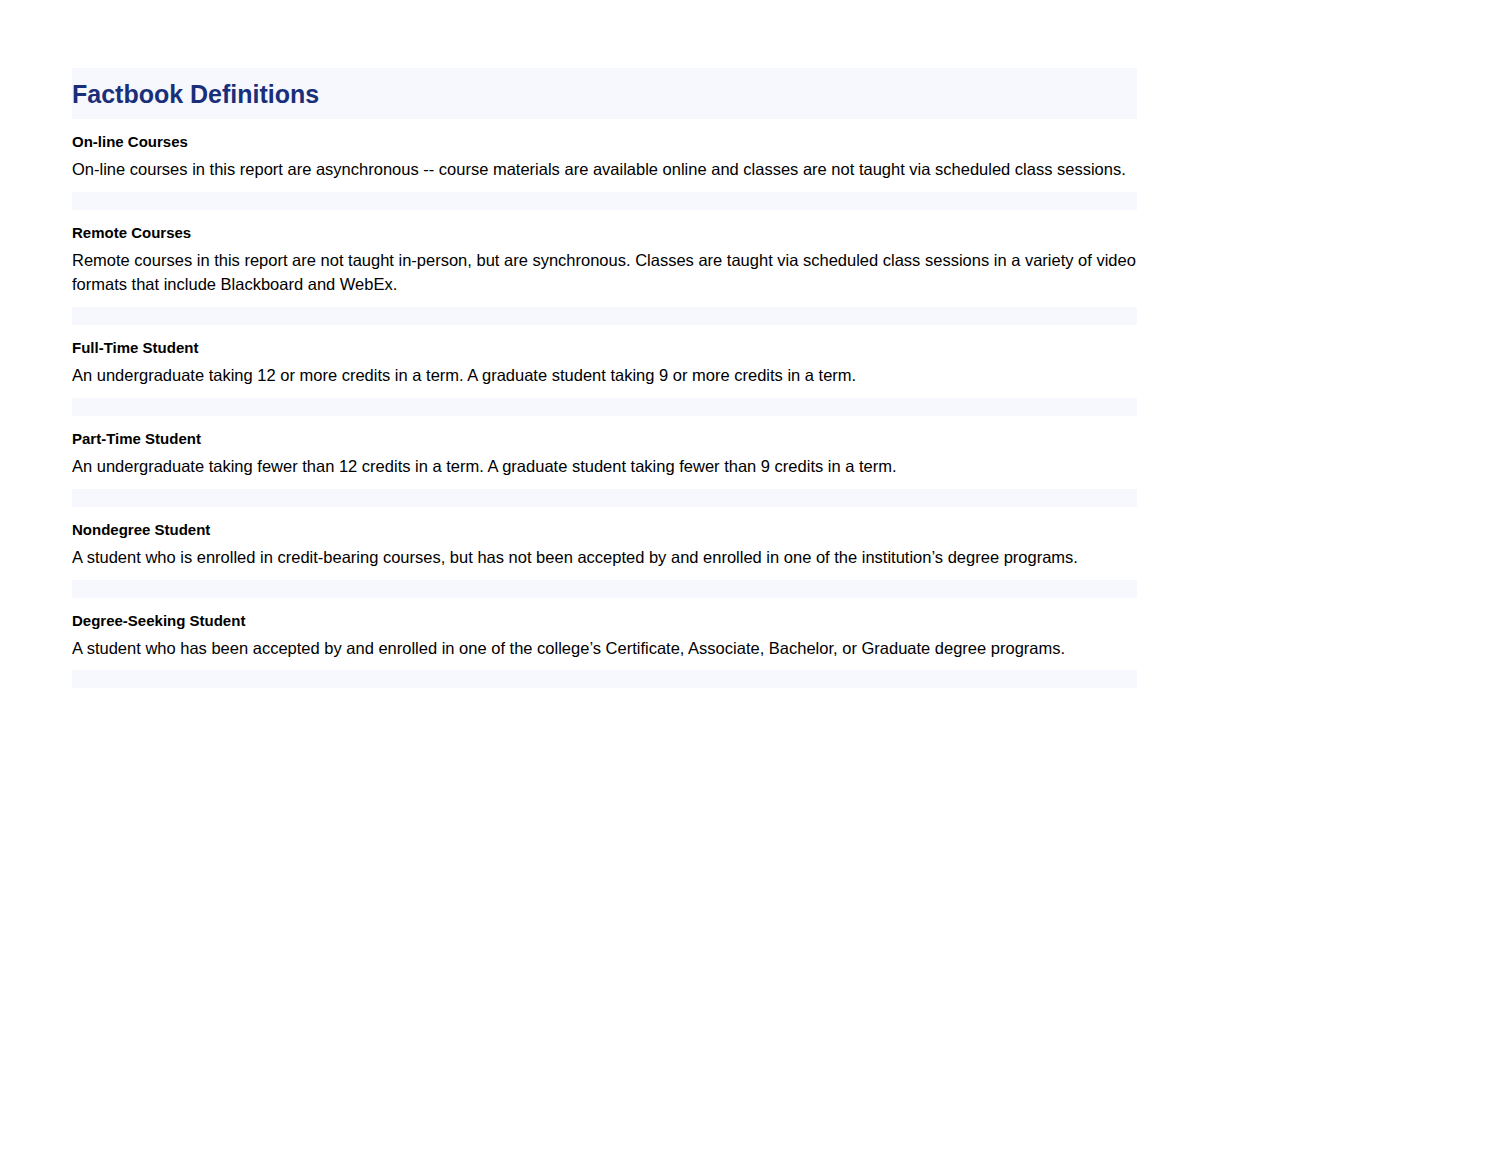Factbook Definitions
On-line Courses
On-line courses in this report are asynchronous -- course materials are available online and classes are not taught via scheduled class sessions.
Remote Courses
Remote courses in this report are not taught in-person, but are synchronous. Classes are taught via scheduled class sessions in a variety of video formats that include Blackboard and WebEx.
Full-Time Student
An undergraduate taking 12 or more credits in a term. A graduate student taking 9 or more credits in a term.
Part-Time Student
An undergraduate taking fewer than 12 credits in a term. A graduate student taking fewer than 9 credits in a term.
Nondegree Student
A student who is enrolled in credit-bearing courses, but has not been accepted by and enrolled in one of the institution’s degree programs.
Degree-Seeking Student
A student who has been accepted by and enrolled in one of the college’s Certificate, Associate, Bachelor, or Graduate degree programs.